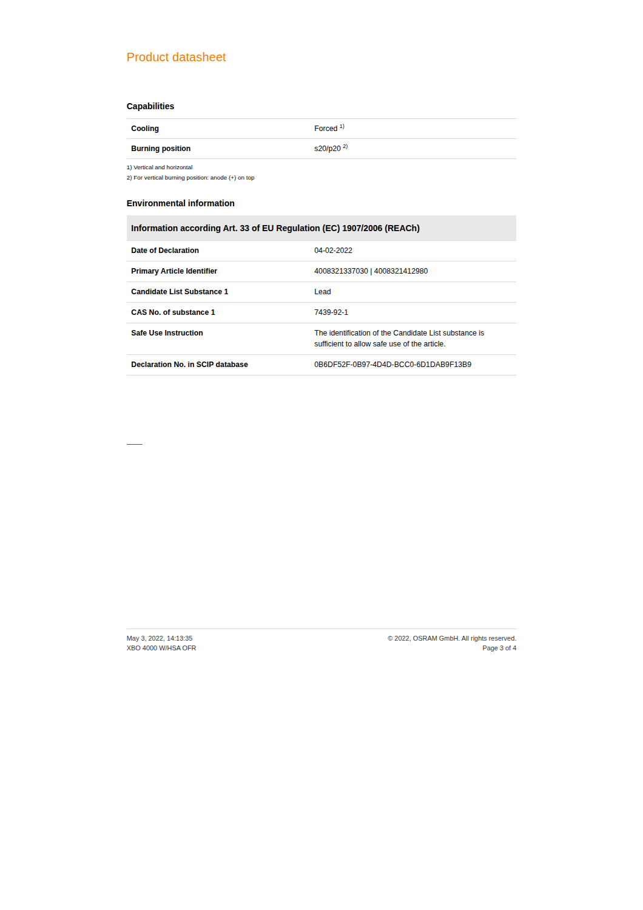Product datasheet
Capabilities
| Cooling | Forced 1) |
| Burning position | s20/p20 2) |
1) Vertical and horizontal
2) For vertical burning position: anode (+) on top
Environmental information
| Information according Art. 33 of EU Regulation (EC) 1907/2006 (REACh) |
| --- |
| Date of Declaration | 04-02-2022 |
| Primary Article Identifier | 4008321337030 / 4008321412980 |
| Candidate List Substance 1 | Lead |
| CAS No. of substance 1 | 7439-92-1 |
| Safe Use Instruction | The identification of the Candidate List substance is sufficient to allow safe use of the article. |
| Declaration No. in SCIP database | 0B6DF52F-0B97-4D4D-BCC0-6D1DAB9F13B9 |
May 3, 2022, 14:13:35
XBO 4000 W/HSA OFR
© 2022, OSRAM GmbH. All rights reserved.
Page 3 of 4